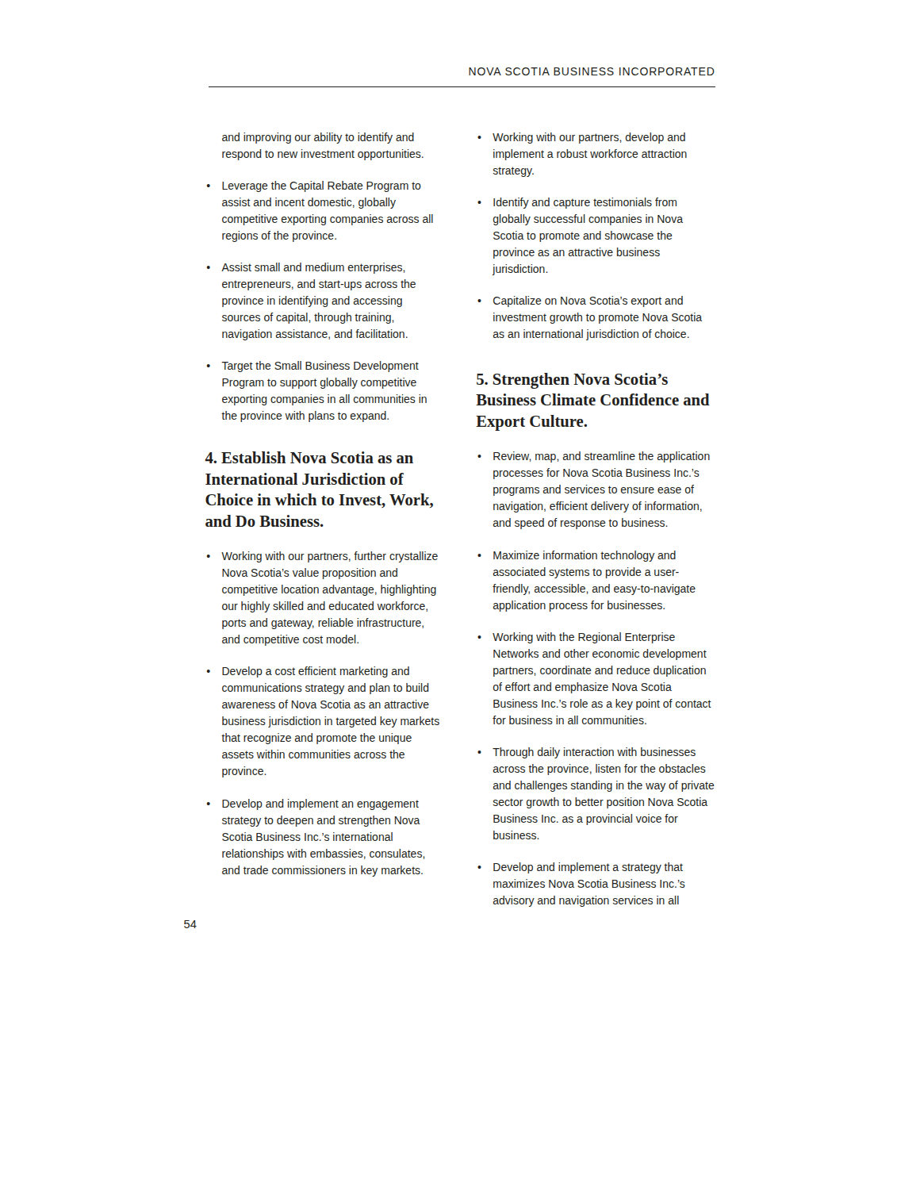NOVA SCOTIA BUSINESS INCORPORATED
and improving our ability to identify and respond to new investment opportunities.
Leverage the Capital Rebate Program to assist and incent domestic, globally competitive exporting companies across all regions of the province.
Assist small and medium enterprises, entrepreneurs, and start-ups across the province in identifying and accessing sources of capital, through training, navigation assistance, and facilitation.
Target the Small Business Development Program to support globally competitive exporting companies in all communities in the province with plans to expand.
4. Establish Nova Scotia as an International Jurisdiction of Choice in which to Invest, Work, and Do Business.
Working with our partners, further crystallize Nova Scotia’s value proposition and competitive location advantage, highlighting our highly skilled and educated workforce, ports and gateway, reliable infrastructure, and competitive cost model.
Develop a cost efficient marketing and communications strategy and plan to build awareness of Nova Scotia as an attractive business jurisdiction in targeted key markets that recognize and promote the unique assets within communities across the province.
Develop and implement an engagement strategy to deepen and strengthen Nova Scotia Business Inc.’s international relationships with embassies, consulates, and trade commissioners in key markets.
Working with our partners, develop and implement a robust workforce attraction strategy.
Identify and capture testimonials from globally successful companies in Nova Scotia to promote and showcase the province as an attractive business jurisdiction.
Capitalize on Nova Scotia’s export and investment growth to promote Nova Scotia as an international jurisdiction of choice.
5. Strengthen Nova Scotia’s Business Climate Confidence and Export Culture.
Review, map, and streamline the application processes for Nova Scotia Business Inc.’s programs and services to ensure ease of navigation, efficient delivery of information, and speed of response to business.
Maximize information technology and associated systems to provide a user-friendly, accessible, and easy-to-navigate application process for businesses.
Working with the Regional Enterprise Networks and other economic development partners, coordinate and reduce duplication of effort and emphasize Nova Scotia Business Inc.’s role as a key point of contact for business in all communities.
Through daily interaction with businesses across the province, listen for the obstacles and challenges standing in the way of private sector growth to better position Nova Scotia Business Inc. as a provincial voice for business.
Develop and implement a strategy that maximizes Nova Scotia Business Inc.’s advisory and navigation services in all
54